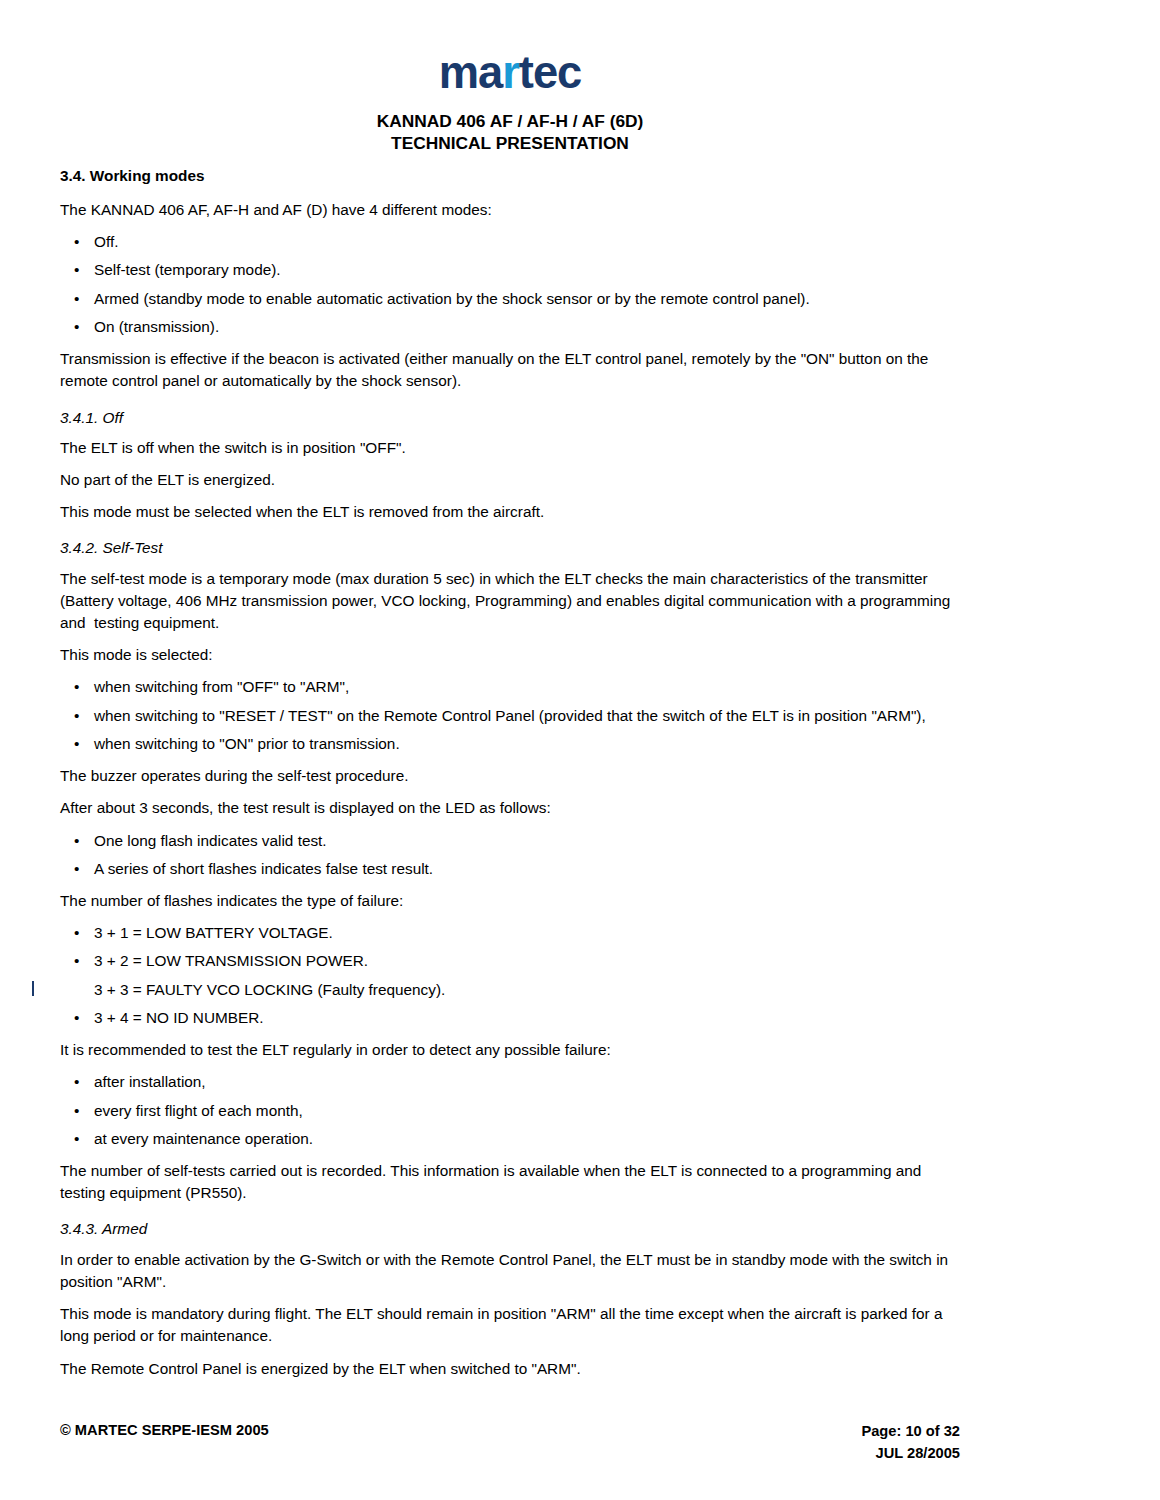martec
KANNAD 406 AF / AF-H / AF (6D)
TECHNICAL PRESENTATION
3.4. Working modes
The KANNAD 406 AF, AF-H and AF (D) have 4 different modes:
Off.
Self-test (temporary mode).
Armed (standby mode to enable automatic activation by the shock sensor or by the remote control panel).
On (transmission).
Transmission is effective if the beacon is activated (either manually on the ELT control panel, remotely by the "ON" button on the remote control panel or automatically by the shock sensor).
3.4.1. Off
The ELT is off when the switch is in position "OFF".
No part of the ELT is energized.
This mode must be selected when the ELT is removed from the aircraft.
3.4.2. Self-Test
The self-test mode is a temporary mode (max duration 5 sec) in which the ELT checks the main characteristics of the transmitter (Battery voltage, 406 MHz transmission power, VCO locking, Programming) and enables digital communication with a programming and testing equipment.
This mode is selected:
when switching from "OFF" to "ARM",
when switching to "RESET / TEST" on the Remote Control Panel (provided that the switch of the ELT is in position "ARM"),
when switching to "ON" prior to transmission.
The buzzer operates during the self-test procedure.
After about 3 seconds, the test result is displayed on the LED as follows:
One long flash indicates valid test.
A series of short flashes indicates false test result.
The number of flashes indicates the type of failure:
3 + 1 = LOW BATTERY VOLTAGE.
3 + 2 = LOW TRANSMISSION POWER.
3 + 3 = FAULTY VCO LOCKING (Faulty frequency).
3 + 4 = NO ID NUMBER.
It is recommended to test the ELT regularly in order to detect any possible failure:
after installation,
every first flight of each month,
at every maintenance operation.
The number of self-tests carried out is recorded. This information is available when the ELT is connected to a programming and testing equipment (PR550).
3.4.3. Armed
In order to enable activation by the G-Switch or with the Remote Control Panel, the ELT must be in standby mode with the switch in position "ARM".
This mode is mandatory during flight. The ELT should remain in position "ARM" all the time except when the aircraft is parked for a long period or for maintenance.
The Remote Control Panel is energized by the ELT when switched to "ARM".
© MARTEC SERPE-IESM 2005
Page: 10 of 32
JUL 28/2005